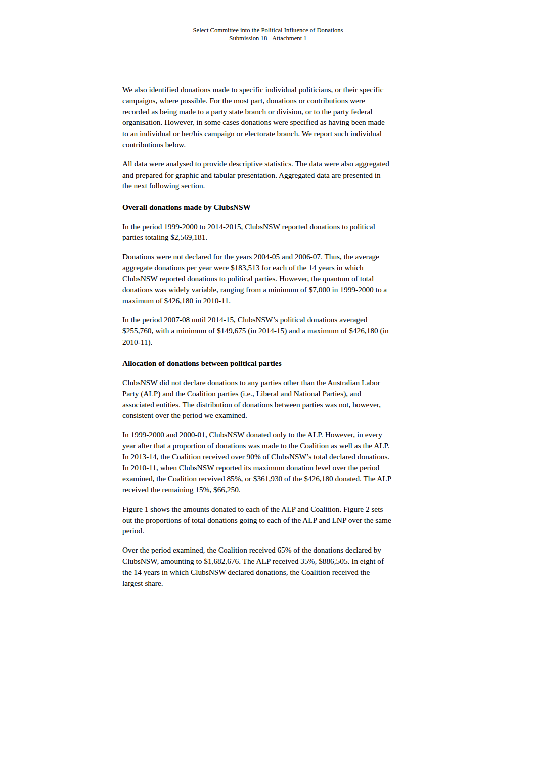Select Committee into the Political Influence of Donations
Submission 18 - Attachment 1
We also identified donations made to specific individual politicians, or their specific campaigns, where possible. For the most part, donations or contributions were recorded as being made to a party state branch or division, or to the party federal organisation. However, in some cases donations were specified as having been made to an individual or her/his campaign or electorate branch. We report such individual contributions below.
All data were analysed to provide descriptive statistics. The data were also aggregated and prepared for graphic and tabular presentation. Aggregated data are presented in the next following section.
Overall donations made by ClubsNSW
In the period 1999-2000 to 2014-2015, ClubsNSW reported donations to political parties totaling $2,569,181.
Donations were not declared for the years 2004-05 and 2006-07. Thus, the average aggregate donations per year were $183,513 for each of the 14 years in which ClubsNSW reported donations to political parties. However, the quantum of total donations was widely variable, ranging from a minimum of $7,000 in 1999-2000 to a maximum of $426,180 in 2010-11.
In the period 2007-08 until 2014-15, ClubsNSW’s political donations averaged $255,760, with a minimum of $149,675 (in 2014-15) and a maximum of $426,180 (in 2010-11).
Allocation of donations between political parties
ClubsNSW did not declare donations to any parties other than the Australian Labor Party (ALP) and the Coalition parties (i.e., Liberal and National Parties), and associated entities. The distribution of donations between parties was not, however, consistent over the period we examined.
In 1999-2000 and 2000-01, ClubsNSW donated only to the ALP. However, in every year after that a proportion of donations was made to the Coalition as well as the ALP. In 2013-14, the Coalition received over 90% of ClubsNSW’s total declared donations. In 2010-11, when ClubsNSW reported its maximum donation level over the period examined, the Coalition received 85%, or $361,930 of the $426,180 donated. The ALP received the remaining 15%, $66,250.
Figure 1 shows the amounts donated to each of the ALP and Coalition. Figure 2 sets out the proportions of total donations going to each of the ALP and LNP over the same period.
Over the period examined, the Coalition received 65% of the donations declared by ClubsNSW, amounting to $1,682,676. The ALP received 35%, $886,505. In eight of the 14 years in which ClubsNSW declared donations, the Coalition received the largest share.